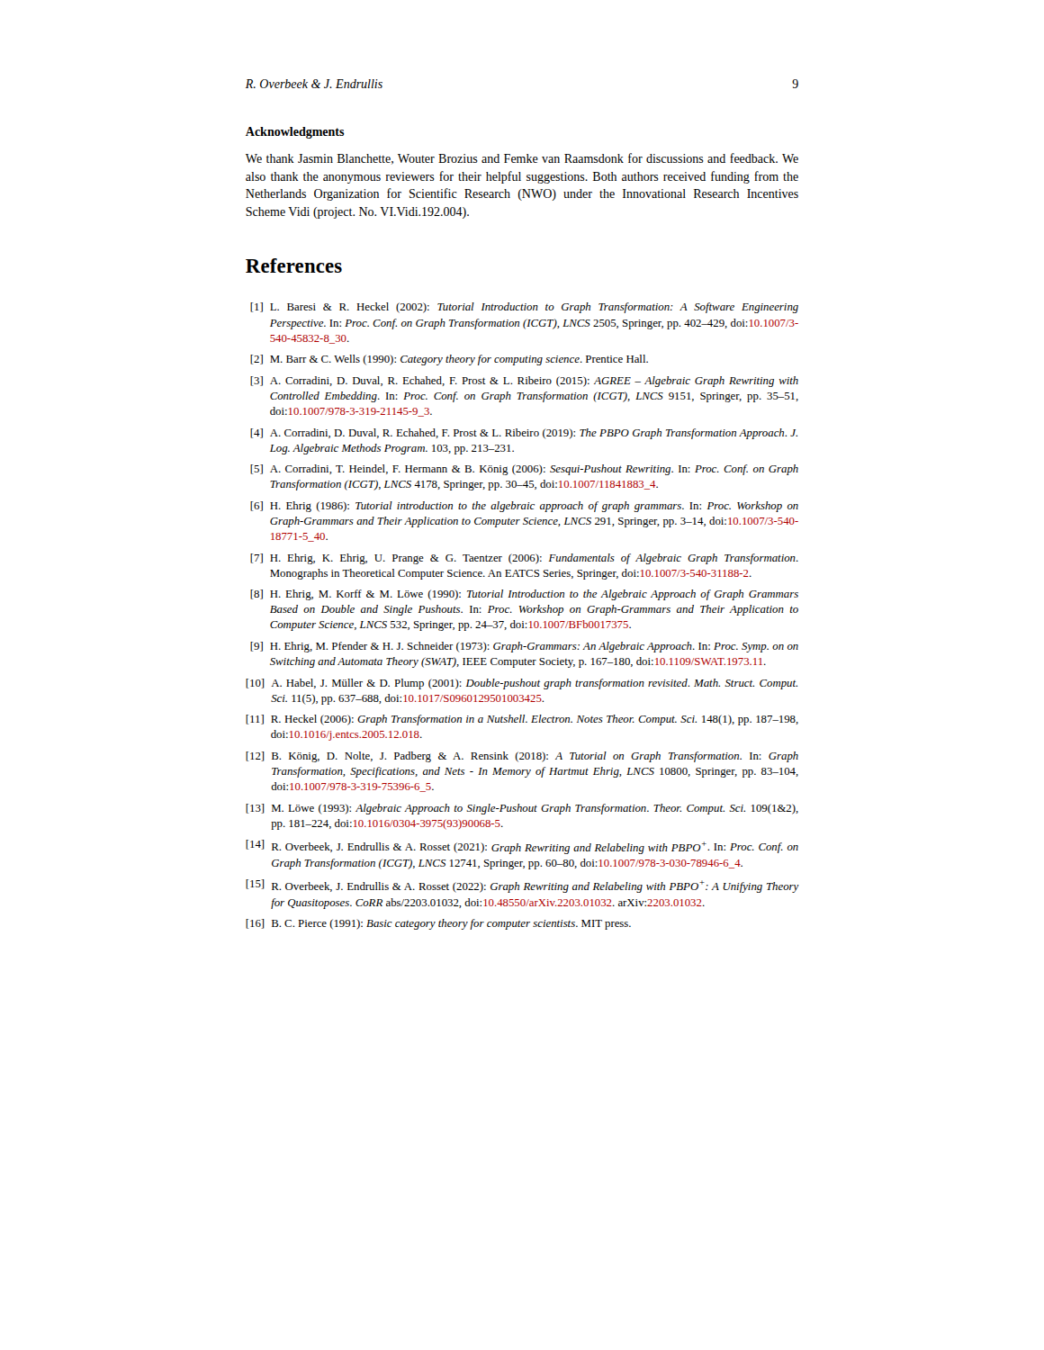R. Overbeek & J. Endrullis 9
Acknowledgments
We thank Jasmin Blanchette, Wouter Brozius and Femke van Raamsdonk for discussions and feedback. We also thank the anonymous reviewers for their helpful suggestions. Both authors received funding from the Netherlands Organization for Scientific Research (NWO) under the Innovational Research Incentives Scheme Vidi (project. No. VI.Vidi.192.004).
References
[1] L. Baresi & R. Heckel (2002): Tutorial Introduction to Graph Transformation: A Software Engineering Perspective. In: Proc. Conf. on Graph Transformation (ICGT), LNCS 2505, Springer, pp. 402–429, doi:10.1007/3-540-45832-8_30.
[2] M. Barr & C. Wells (1990): Category theory for computing science. Prentice Hall.
[3] A. Corradini, D. Duval, R. Echahed, F. Prost & L. Ribeiro (2015): AGREE – Algebraic Graph Rewriting with Controlled Embedding. In: Proc. Conf. on Graph Transformation (ICGT), LNCS 9151, Springer, pp. 35–51, doi:10.1007/978-3-319-21145-9_3.
[4] A. Corradini, D. Duval, R. Echahed, F. Prost & L. Ribeiro (2019): The PBPO Graph Transformation Approach. J. Log. Algebraic Methods Program. 103, pp. 213–231.
[5] A. Corradini, T. Heindel, F. Hermann & B. König (2006): Sesqui-Pushout Rewriting. In: Proc. Conf. on Graph Transformation (ICGT), LNCS 4178, Springer, pp. 30–45, doi:10.1007/11841883_4.
[6] H. Ehrig (1986): Tutorial introduction to the algebraic approach of graph grammars. In: Proc. Workshop on Graph-Grammars and Their Application to Computer Science, LNCS 291, Springer, pp. 3–14, doi:10.1007/3-540-18771-5_40.
[7] H. Ehrig, K. Ehrig, U. Prange & G. Taentzer (2006): Fundamentals of Algebraic Graph Transformation. Monographs in Theoretical Computer Science. An EATCS Series, Springer, doi:10.1007/3-540-31188-2.
[8] H. Ehrig, M. Korff & M. Löwe (1990): Tutorial Introduction to the Algebraic Approach of Graph Grammars Based on Double and Single Pushouts. In: Proc. Workshop on Graph-Grammars and Their Application to Computer Science, LNCS 532, Springer, pp. 24–37, doi:10.1007/BFb0017375.
[9] H. Ehrig, M. Pfender & H. J. Schneider (1973): Graph-Grammars: An Algebraic Approach. In: Proc. Symp. on on Switching and Automata Theory (SWAT), IEEE Computer Society, p. 167–180, doi:10.1109/SWAT.1973.11.
[10] A. Habel, J. Müller & D. Plump (2001): Double-pushout graph transformation revisited. Math. Struct. Comput. Sci. 11(5), pp. 637–688, doi:10.1017/S0960129501003425.
[11] R. Heckel (2006): Graph Transformation in a Nutshell. Electron. Notes Theor. Comput. Sci. 148(1), pp. 187–198, doi:10.1016/j.entcs.2005.12.018.
[12] B. König, D. Nolte, J. Padberg & A. Rensink (2018): A Tutorial on Graph Transformation. In: Graph Transformation, Specifications, and Nets - In Memory of Hartmut Ehrig, LNCS 10800, Springer, pp. 83–104, doi:10.1007/978-3-319-75396-6_5.
[13] M. Löwe (1993): Algebraic Approach to Single-Pushout Graph Transformation. Theor. Comput. Sci. 109(1&2), pp. 181–224, doi:10.1016/0304-3975(93)90068-5.
[14] R. Overbeek, J. Endrullis & A. Rosset (2021): Graph Rewriting and Relabeling with PBPO+. In: Proc. Conf. on Graph Transformation (ICGT), LNCS 12741, Springer, pp. 60–80, doi:10.1007/978-3-030-78946-6_4.
[15] R. Overbeek, J. Endrullis & A. Rosset (2022): Graph Rewriting and Relabeling with PBPO+: A Unifying Theory for Quasitoposes. CoRR abs/2203.01032, doi:10.48550/arXiv.2203.01032. arXiv:2203.01032.
[16] B. C. Pierce (1991): Basic category theory for computer scientists. MIT press.